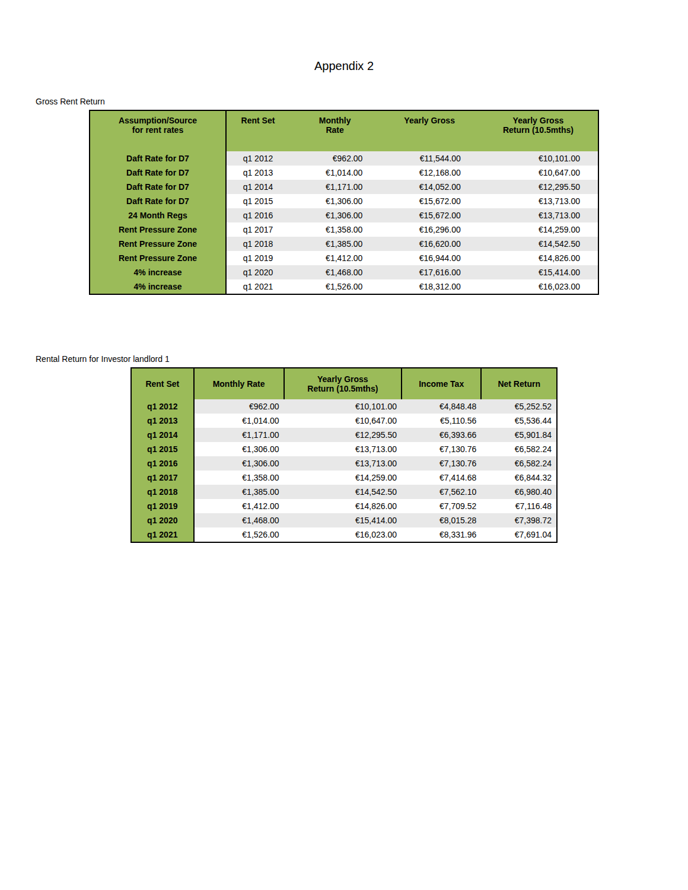Appendix 2
Gross Rent Return
| Assumption/Source for rent rates | Rent Set | Monthly Rate | Yearly Gross | Yearly Gross Return (10.5mths) |
| --- | --- | --- | --- | --- |
| Daft Rate for D7 | q1 2012 | €962.00 | €11,544.00 | €10,101.00 |
| Daft Rate for D7 | q1 2013 | €1,014.00 | €12,168.00 | €10,647.00 |
| Daft Rate for D7 | q1 2014 | €1,171.00 | €14,052.00 | €12,295.50 |
| Daft Rate for D7 | q1 2015 | €1,306.00 | €15,672.00 | €13,713.00 |
| 24 Month Regs | q1 2016 | €1,306.00 | €15,672.00 | €13,713.00 |
| Rent Pressure Zone | q1 2017 | €1,358.00 | €16,296.00 | €14,259.00 |
| Rent Pressure Zone | q1 2018 | €1,385.00 | €16,620.00 | €14,542.50 |
| Rent Pressure Zone | q1 2019 | €1,412.00 | €16,944.00 | €14,826.00 |
| 4% increase | q1 2020 | €1,468.00 | €17,616.00 | €15,414.00 |
| 4% increase | q1 2021 | €1,526.00 | €18,312.00 | €16,023.00 |
Rental Return for Investor landlord 1
| Rent Set | Monthly Rate | Yearly Gross Return (10.5mths) | Income Tax | Net Return |
| --- | --- | --- | --- | --- |
| q1 2012 | €962.00 | €10,101.00 | €4,848.48 | €5,252.52 |
| q1 2013 | €1,014.00 | €10,647.00 | €5,110.56 | €5,536.44 |
| q1 2014 | €1,171.00 | €12,295.50 | €6,393.66 | €5,901.84 |
| q1 2015 | €1,306.00 | €13,713.00 | €7,130.76 | €6,582.24 |
| q1 2016 | €1,306.00 | €13,713.00 | €7,130.76 | €6,582.24 |
| q1 2017 | €1,358.00 | €14,259.00 | €7,414.68 | €6,844.32 |
| q1 2018 | €1,385.00 | €14,542.50 | €7,562.10 | €6,980.40 |
| q1 2019 | €1,412.00 | €14,826.00 | €7,709.52 | €7,116.48 |
| q1 2020 | €1,468.00 | €15,414.00 | €8,015.28 | €7,398.72 |
| q1 2021 | €1,526.00 | €16,023.00 | €8,331.96 | €7,691.04 |